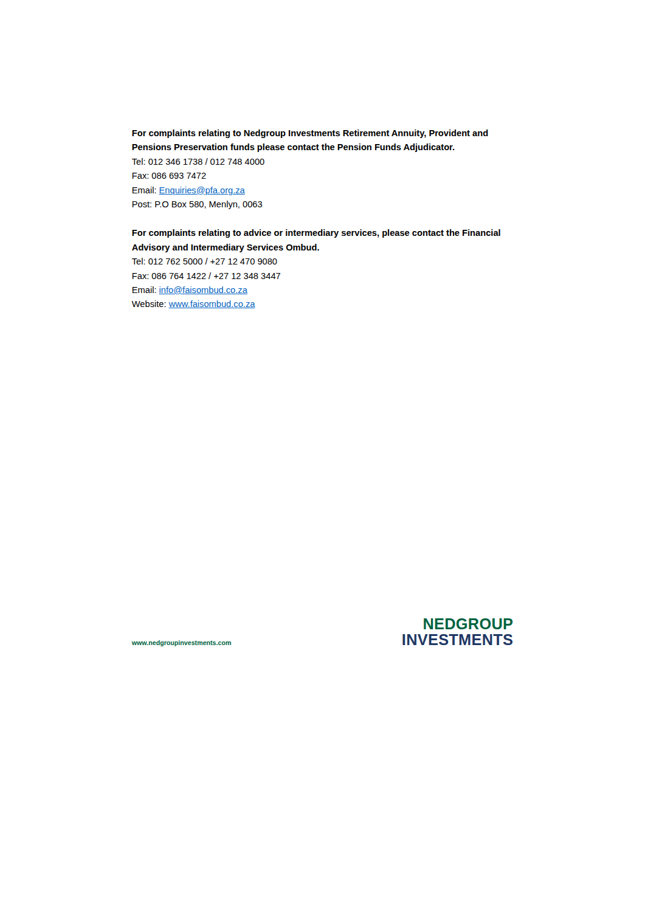For complaints relating to Nedgroup Investments Retirement Annuity, Provident and Pensions Preservation funds please contact the Pension Funds Adjudicator.
Tel: 012 346 1738 / 012 748 4000
Fax: 086 693 7472
Email: Enquiries@pfa.org.za
Post: P.O Box 580, Menlyn, 0063
For complaints relating to advice or intermediary services, please contact the Financial Advisory and Intermediary Services Ombud.
Tel: 012 762 5000 / +27 12 470 9080
Fax: 086 764 1422 / +27 12 348 3447
Email: info@faisombud.co.za
Website: www.faisombud.co.za
www.nedgroupinvestments.com
NEDGROUP INVESTMENTS